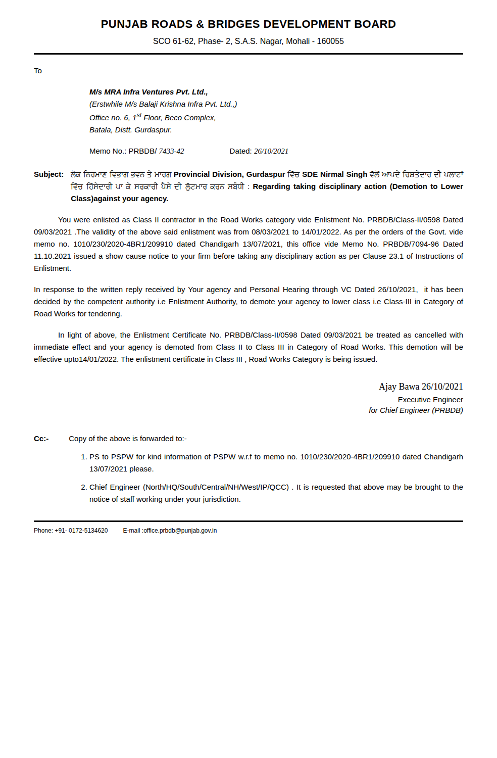PUNJAB ROADS & BRIDGES DEVELOPMENT BOARD
SCO 61-62, Phase- 2, S.A.S. Nagar, Mohali - 160055
To
M/s MRA Infra Ventures Pvt. Ltd.,
(Erstwhile M/s Balaji Krishna Infra Pvt. Ltd.,)
Office no. 6, 1st Floor, Beco Complex,
Batala, Distt. Gurdaspur.
Memo No.: PRBDB/ 7433-42 Dated: 26/10/2021
Subject: ਲੋਕ ਨਿਰਮਾਣ ਵਿਭਾਗ ਭਵਨ ਤੇ ਮਾਰਗ Provincial Division, Gurdaspur ਵਿੱਚ SDE Nirmal Singh ਵੱਲੋਂ ਆਪਦੇ ਰਿਸ਼ਤੇਦਾਰ ਦੀ ਪਲਾਟਾਂ ਵਿੱਚ ਹਿੱਸੇਦਾਰੀ ਪਾ ਕੇ ਸਰਕਾਰੀ ਪੈਸੇ ਦੀ ਲੁੱਟਮਾਰ ਕਰਨ ਸਬੰਧੀ : Regarding taking disciplinary action (Demotion to Lower Class)against your agency.
You were enlisted as Class II contractor in the Road Works category vide Enlistment No. PRBDB/Class-II/0598 Dated 09/03/2021 .The validity of the above said enlistment was from 08/03/2021 to 14/01/2022. As per the orders of the Govt. vide memo no. 1010/230/2020-4BR1/209910 dated Chandigarh 13/07/2021, this office vide Memo No. PRBDB/7094-96 Dated 11.10.2021 issued a show cause notice to your firm before taking any disciplinary action as per Clause 23.1 of Instructions of Enlistment.
In response to the written reply received by Your agency and Personal Hearing through VC Dated 26/10/2021, it has been decided by the competent authority i.e Enlistment Authority, to demote your agency to lower class i.e Class-III in Category of Road Works for tendering.
In light of above, the Enlistment Certificate No. PRBDB/Class-II/0598 Dated 09/03/2021 be treated as cancelled with immediate effect and your agency is demoted from Class II to Class III in Category of Road Works. This demotion will be effective upto14/01/2022. The enlistment certificate in Class III , Road Works Category is being issued.
Ajay Bawa 26/10/2021 Executive Engineer for Chief Engineer (PRBDB)
Cc:- Copy of the above is forwarded to:-
PS to PSPW for kind information of PSPW w.r.f to memo no. 1010/230/2020-4BR1/209910 dated Chandigarh 13/07/2021 please.
Chief Engineer (North/HQ/South/Central/NH/West/IP/QCC) . It is requested that above may be brought to the notice of staff working under your jurisdiction.
Phone: +91- 0172-5134620 E-mail :office.prbdb@punjab.gov.in